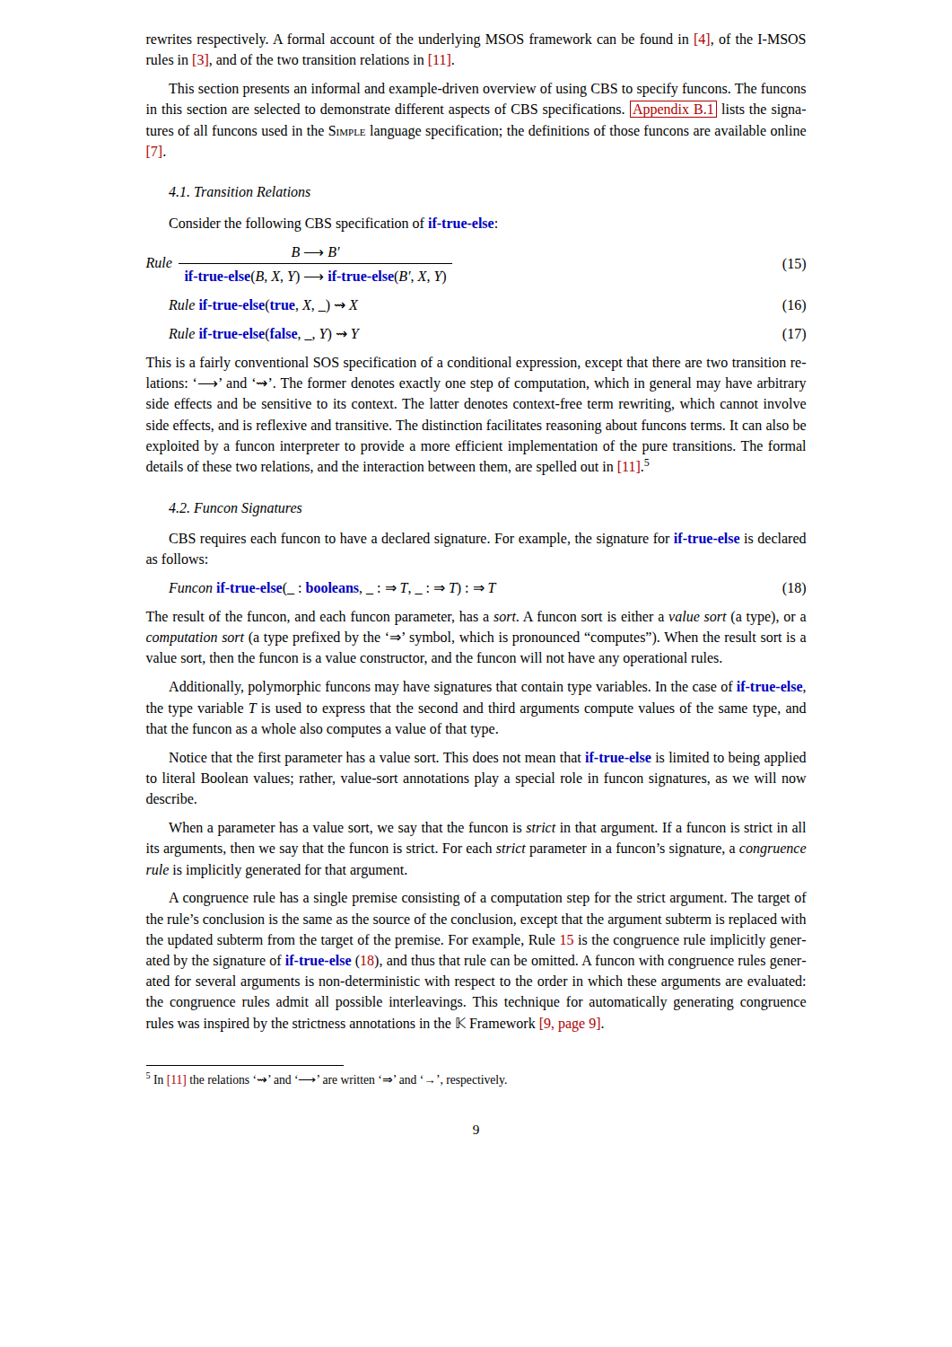rewrites respectively. A formal account of the underlying MSOS framework can be found in [4], of the I-MSOS rules in [3], and of the two transition relations in [11].
This section presents an informal and example-driven overview of using CBS to specify funcons. The funcons in this section are selected to demonstrate different aspects of CBS specifications. Appendix B.1 lists the signatures of all funcons used in the Simple language specification; the definitions of those funcons are available online [7].
4.1. Transition Relations
Consider the following CBS specification of if-true-else:
Rule B ⟶ B′ if-true-else(B, X, Y) ⟶ if-true-else(B′, X, Y)
(15)
Rule if-true-else(true, X, _) ⇝ X
(16)
Rule if-true-else(false, _, Y) ⇝ Y
(17)
This is a fairly conventional SOS specification of a conditional expression, except that there are two transition relations: ‘⟶’ and ‘⇝’. The former denotes exactly one step of computation, which in general may have arbitrary side effects and be sensitive to its context. The latter denotes context-free term rewriting, which cannot involve side effects, and is reflexive and transitive. The distinction facilitates reasoning about funcons terms. It can also be exploited by a funcon interpreter to provide a more efficient implementation of the pure transitions. The formal details of these two relations, and the interaction between them, are spelled out in [11].5
4.2. Funcon Signatures
CBS requires each funcon to have a declared signature. For example, the signature for if-true-else is declared as follows:
Funcon if-true-else(_ : booleans, _ : ⇒ T, _ : ⇒ T) : ⇒ T
(18)
The result of the funcon, and each funcon parameter, has a sort. A funcon sort is either a value sort (a type), or a computation sort (a type prefixed by the ‘⇒’ symbol, which is pronounced “computes”). When the result sort is a value sort, then the funcon is a value constructor, and the funcon will not have any operational rules.
Additionally, polymorphic funcons may have signatures that contain type variables. In the case of if-true-else, the type variable T is used to express that the second and third arguments compute values of the same type, and that the funcon as a whole also computes a value of that type.
Notice that the first parameter has a value sort. This does not mean that if-true-else is limited to being applied to literal Boolean values; rather, value-sort annotations play a special role in funcon signatures, as we will now describe.
When a parameter has a value sort, we say that the funcon is strict in that argument. If a funcon is strict in all its arguments, then we say that the funcon is strict. For each strict parameter in a funcon’s signature, a congruence rule is implicitly generated for that argument.
A congruence rule has a single premise consisting of a computation step for the strict argument. The target of the rule’s conclusion is the same as the source of the conclusion, except that the argument subterm is replaced with the updated subterm from the target of the premise. For example, Rule 15 is the congruence rule implicitly generated by the signature of if-true-else (18), and thus that rule can be omitted. A funcon with congruence rules generated for several arguments is non-deterministic with respect to the order in which these arguments are evaluated: the congruence rules admit all possible interleavings. This technique for automatically generating congruence rules was inspired by the strictness annotations in the 𝕂 Framework [9, page 9].
5 In [11] the relations ‘⇝’ and ‘⟶’ are written ‘⇒’ and ‘→’, respectively.
9